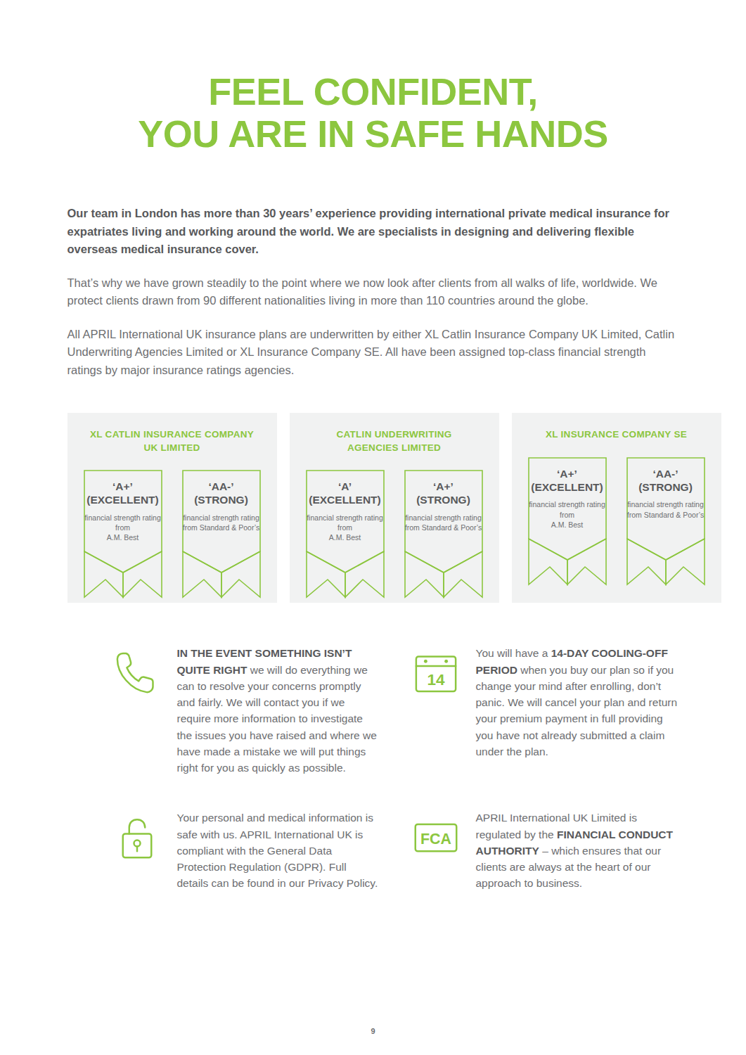FEEL CONFIDENT, YOU ARE IN SAFE HANDS
Our team in London has more than 30 years’ experience providing international private medical insurance for expatriates living and working around the world. We are specialists in designing and delivering flexible overseas medical insurance cover.
That’s why we have grown steadily to the point where we now look after clients from all walks of life, worldwide. We protect clients drawn from 90 different nationalities living in more than 110 countries around the globe.
All APRIL International UK insurance plans are underwritten by either XL Catlin Insurance Company UK Limited, Catlin Underwriting Agencies Limited or XL Insurance Company SE. All have been assigned top-class financial strength ratings by major insurance ratings agencies.
XL CATLIN INSURANCE COMPANY
UK LIMITED
‘A+’
(EXCELLENT)
financial strength rating from
A.M. Best
‘AA-’
(STRONG)
financial strength rating from Standard & Poor’s
CATLIN UNDERWRITING
AGENCIES LIMITED
‘A’
(EXCELLENT)
financial strength rating from
A.M. Best
‘A+’
(STRONG)
financial strength rating from Standard & Poor’s
XL INSURANCE COMPANY SE
‘A+’
(EXCELLENT)
financial strength rating from
A.M. Best
‘AA-’
(STRONG)
financial strength rating from Standard & Poor’s
IN THE EVENT SOMETHING ISN’T QUITE RIGHT we will do everything we can to resolve your concerns promptly and fairly. We will contact you if we require more information to investigate the issues you have raised and where we have made a mistake we will put things right for you as quickly as possible.
14
You will have a 14-DAY COOLING-OFF PERIOD when you buy our plan so if you change your mind after enrolling, don’t panic. We will cancel your plan and return your premium payment in full providing you have not already submitted a claim under the plan.
Your personal and medical information is safe with us. APRIL International UK is compliant with the General Data Protection Regulation (GDPR). Full details can be found in our Privacy Policy.
FCA
APRIL International UK Limited is regulated by the FINANCIAL CONDUCT AUTHORITY – which ensures that our clients are always at the heart of our approach to business.
9